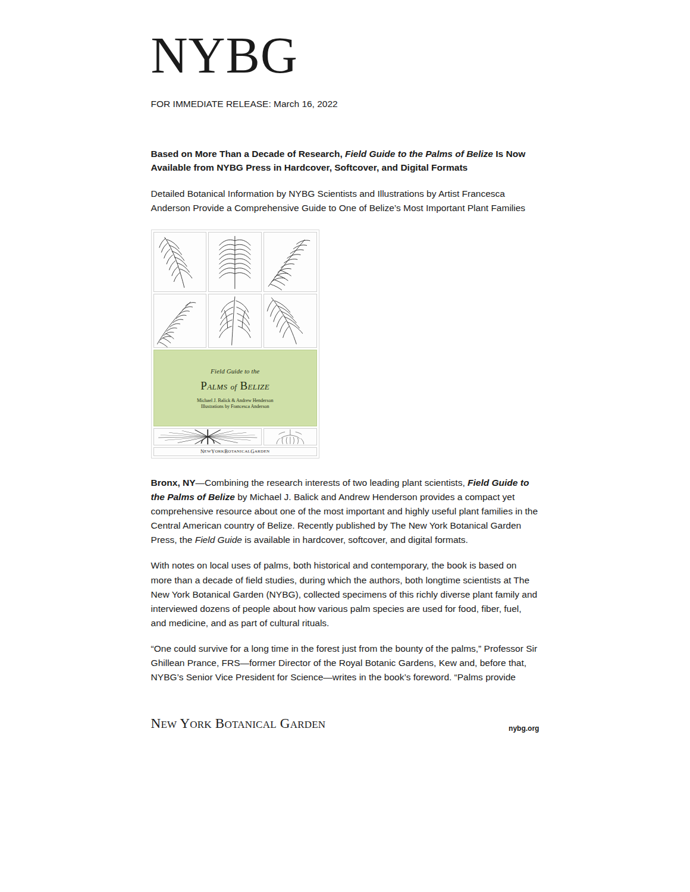NYBG
FOR IMMEDIATE RELEASE: March 16, 2022
Based on More Than a Decade of Research, Field Guide to the Palms of Belize Is Now Available from NYBG Press in Hardcover, Softcover, and Digital Formats
Detailed Botanical Information by NYBG Scientists and Illustrations by Artist Francesca Anderson Provide a Comprehensive Guide to One of Belize’s Most Important Plant Families
Field Guide to the
PALMS of BELIZE
Michael J. Balick & Andrew Henderson
Illustrations by Francesca Anderson
NEW YORK BOTANICAL GARDEN
Bronx, NY—Combining the research interests of two leading plant scientists, Field Guide to the Palms of Belize by Michael J. Balick and Andrew Henderson provides a compact yet comprehensive resource about one of the most important and highly useful plant families in the Central American country of Belize. Recently published by The New York Botanical Garden Press, the Field Guide is available in hardcover, softcover, and digital formats.
With notes on local uses of palms, both historical and contemporary, the book is based on more than a decade of field studies, during which the authors, both longtime scientists at The New York Botanical Garden (NYBG), collected specimens of this richly diverse plant family and interviewed dozens of people about how various palm species are used for food, fiber, fuel, and medicine, and as part of cultural rituals.
“One could survive for a long time in the forest just from the bounty of the palms,” Professor Sir Ghillean Prance, FRS—former Director of the Royal Botanic Gardens, Kew and, before that, NYBG’s Senior Vice President for Science—writes in the book’s foreword. “Palms provide
NEW YORK BOTANICAL GARDEN
nybg.org